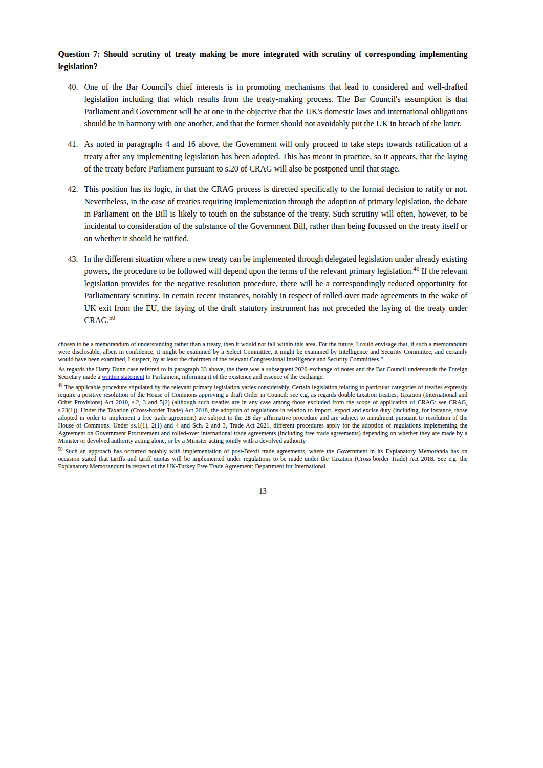Question 7: Should scrutiny of treaty making be more integrated with scrutiny of corresponding implementing legislation?
One of the Bar Council's chief interests is in promoting mechanisms that lead to considered and well-drafted legislation including that which results from the treaty-making process. The Bar Council's assumption is that Parliament and Government will be at one in the objective that the UK's domestic laws and international obligations should be in harmony with one another, and that the former should not avoidably put the UK in breach of the latter.
As noted in paragraphs 4 and 16 above, the Government will only proceed to take steps towards ratification of a treaty after any implementing legislation has been adopted. This has meant in practice, so it appears, that the laying of the treaty before Parliament pursuant to s.20 of CRAG will also be postponed until that stage.
This position has its logic, in that the CRAG process is directed specifically to the formal decision to ratify or not. Nevertheless, in the case of treaties requiring implementation through the adoption of primary legislation, the debate in Parliament on the Bill is likely to touch on the substance of the treaty. Such scrutiny will often, however, to be incidental to consideration of the substance of the Government Bill, rather than being focussed on the treaty itself or on whether it should be ratified.
In the different situation where a new treaty can be implemented through delegated legislation under already existing powers, the procedure to be followed will depend upon the terms of the relevant primary legislation.49 If the relevant legislation provides for the negative resolution procedure, there will be a correspondingly reduced opportunity for Parliamentary scrutiny. In certain recent instances, notably in respect of rolled-over trade agreements in the wake of UK exit from the EU, the laying of the draft statutory instrument has not preceded the laying of the treaty under CRAG.50
chosen to be a memorandum of understanding rather than a treaty, then it would not fall within this area. For the future, I could envisage that, if such a memorandum were disclosable, albeit in confidence, it might be examined by a Select Committee, it might be examined by Intelligence and Security Committee, and certainly would have been examined, I suspect, by at least the chairmen of the relevant Congressional Intelligence and Security Committees."
As regards the Harry Dunn case referred to in paragraph 33 above, the there was a subsequent 2020 exchange of notes and the Bar Council understands the Foreign Secretary made a written statement to Parliament, informing it of the existence and essence of the exchange.
49 The applicable procedure stipulated by the relevant primary legislation varies considerably. Certain legislation relating to particular categories of treaties expressly require a positive resolution of the House of Commons approving a draft Order in Council: see e.g, as regards double taxation treaties, Taxation (International and Other Provisions) Act 2010, s.2, 3 and 5(2) (although such treaties are in any case among those excluded from the scope of application of CRAG: see CRAG, s.23(1)). Under the Taxation (Cross-border Trade) Act 2018, the adoption of regulations in relation to import, export and excise duty (including, for instance, those adopted in order to implement a free trade agreement) are subject to the 28-day affirmative procedure and are subject to annulment pursuant to resolution of the House of Commons. Under ss.1(1), 2(1) and 4 and Sch. 2 and 3, Trade Act 2021, different procedures apply for the adoption of regulations implementing the Agreement on Government Procurement and rolled-over international trade agreements (including free trade agreements) depending on whether they are made by a Minister or devolved authority acting alone, or by a Minister acting jointly with a devolved authority
50 Such an approach has occurred notably with implementation of post-Brexit trade agreements, where the Government in its Explanatory Memoranda has on occasion stated that tariffs and tariff quotas will be implemented under regulations to be made under the Taxation (Cross-border Trade) Act 2018. See e.g. the Explanatory Memorandum in respect of the UK-Turkey Free Trade Agreement: Department for International
13